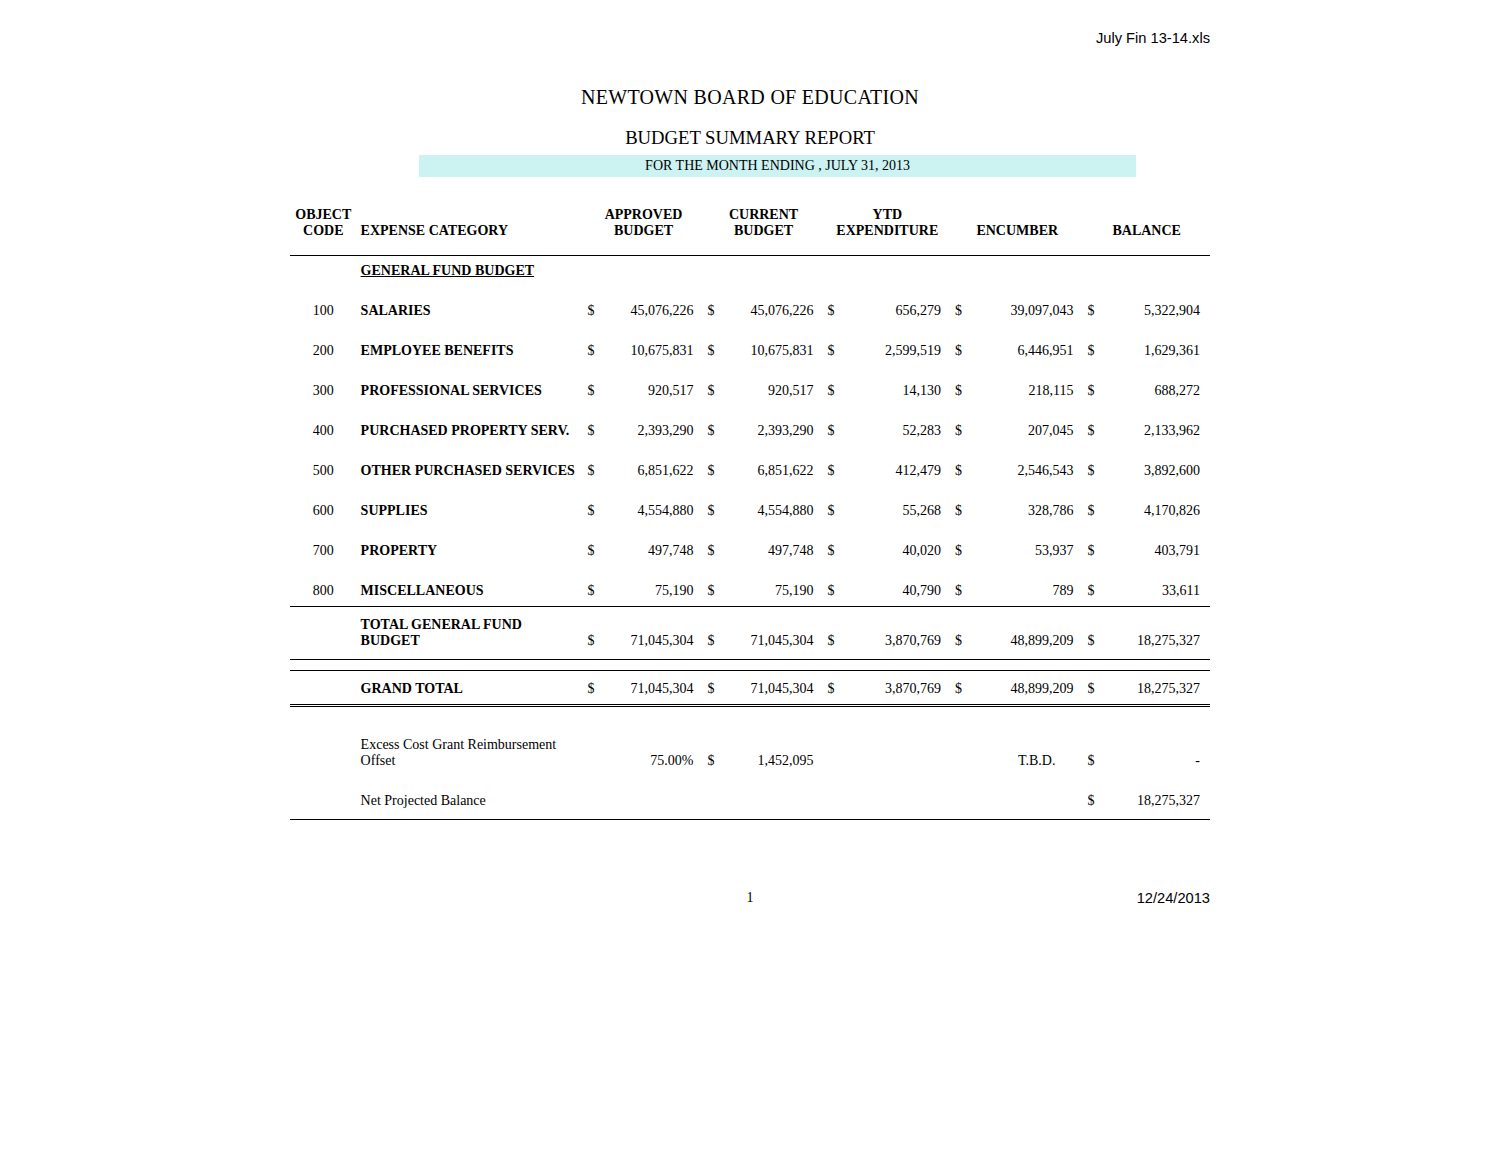July Fin 13-14.xls
NEWTOWN BOARD OF EDUCATION
BUDGET SUMMARY REPORT
FOR THE MONTH ENDING , JULY 31, 2013
| OBJECT | | APPROVED | CURRENT | YTD | | |
| --- | --- | --- | --- | --- | --- | --- |
| CODE | EXPENSE CATEGORY | BUDGET | BUDGET | EXPENDITURE | ENCUMBER | BALANCE |
| | GENERAL FUND BUDGET | |
| 100 | SALARIES | $ | 45,076,226 | $ | 45,076,226 | $ | 656,279 | $ | 39,097,043 | $ | 5,322,904 |
| 200 | EMPLOYEE BENEFITS | $ | 10,675,831 | $ | 10,675,831 | $ | 2,599,519 | $ | 6,446,951 | $ | 1,629,361 |
| 300 | PROFESSIONAL SERVICES | $ | 920,517 | $ | 920,517 | $ | 14,130 | $ | 218,115 | $ | 688,272 |
| 400 | PURCHASED PROPERTY SERV. | $ | 2,393,290 | $ | 2,393,290 | $ | 52,283 | $ | 207,045 | $ | 2,133,962 |
| 500 | OTHER PURCHASED SERVICES | $ | 6,851,622 | $ | 6,851,622 | $ | 412,479 | $ | 2,546,543 | $ | 3,892,600 |
| 600 | SUPPLIES | $ | 4,554,880 | $ | 4,554,880 | $ | 55,268 | $ | 328,786 | $ | 4,170,826 |
| 700 | PROPERTY | $ | 497,748 | $ | 497,748 | $ | 40,020 | $ | 53,937 | $ | 403,791 |
| 800 | MISCELLANEOUS | $ | 75,190 | $ | 75,190 | $ | 40,790 | $ | 789 | $ | 33,611 |
| | TOTAL GENERAL FUND BUDGET | $ | 71,045,304 | $ | 71,045,304 | $ | 3,870,769 | $ | 48,899,209 | $ | 18,275,327 |
| | GRAND TOTAL | $ | 71,045,304 | $ | 71,045,304 | $ | 3,870,769 | $ | 48,899,209 | $ | 18,275,327 |
| | Excess Cost Grant Reimbursement Offset | | 75.00% | $ | 1,452,095 | | | | T.B.D. | $ | - |
| | Net Projected Balance | | | | | | | | | $ | 18,275,327 |
1
12/24/2013